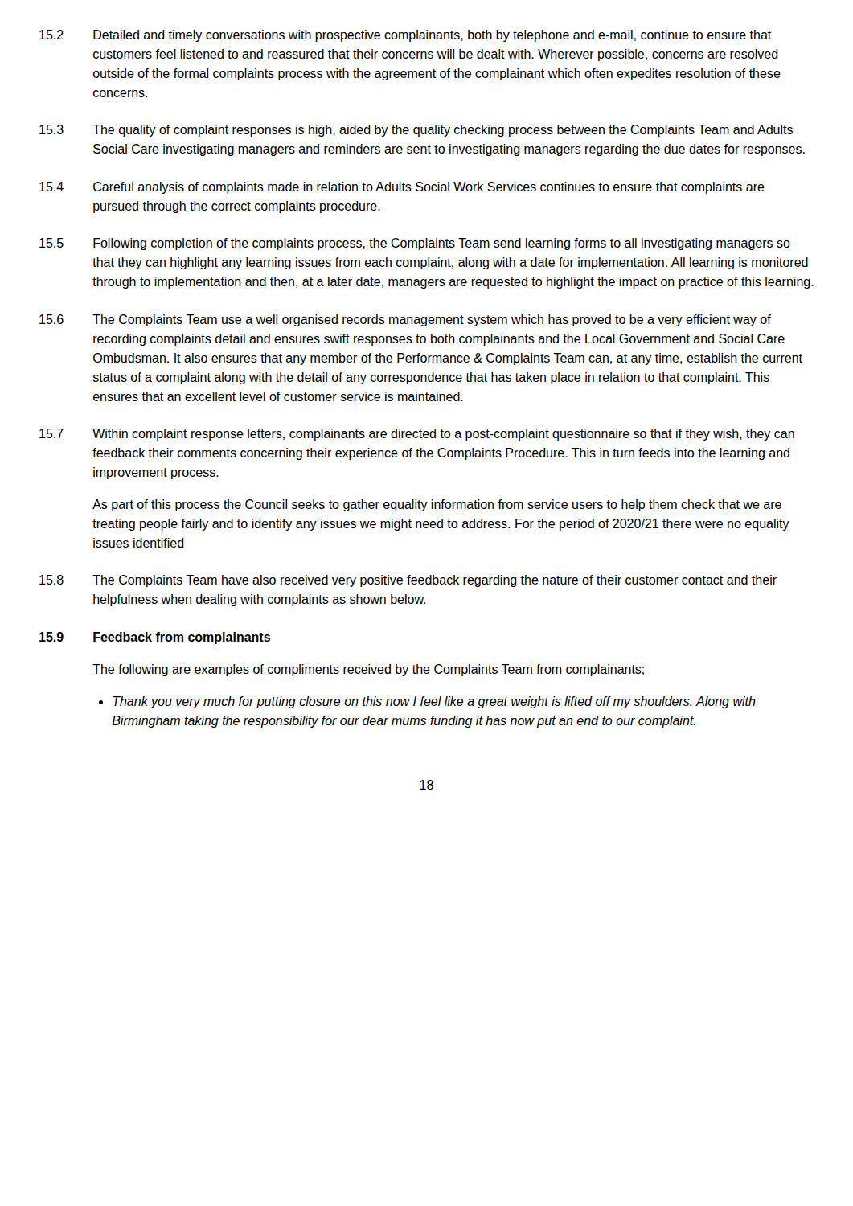15.2
Detailed and timely conversations with prospective complainants, both by telephone and e-mail, continue to ensure that customers feel listened to and reassured that their concerns will be dealt with. Wherever possible, concerns are resolved outside of the formal complaints process with the agreement of the complainant which often expedites resolution of these concerns.
15.3
The quality of complaint responses is high, aided by the quality checking process between the Complaints Team and Adults Social Care investigating managers and reminders are sent to investigating managers regarding the due dates for responses.
15.4
Careful analysis of complaints made in relation to Adults Social Work Services continues to ensure that complaints are pursued through the correct complaints procedure.
15.5
Following completion of the complaints process, the Complaints Team send learning forms to all investigating managers so that they can highlight any learning issues from each complaint, along with a date for implementation. All learning is monitored through to implementation and then, at a later date, managers are requested to highlight the impact on practice of this learning.
15.6
The Complaints Team use a well organised records management system which has proved to be a very efficient way of recording complaints detail and ensures swift responses to both complainants and the Local Government and Social Care Ombudsman. It also ensures that any member of the Performance & Complaints Team can, at any time, establish the current status of a complaint along with the detail of any correspondence that has taken place in relation to that complaint. This ensures that an excellent level of customer service is maintained.
15.7
Within complaint response letters, complainants are directed to a post-complaint questionnaire so that if they wish, they can feedback their comments concerning their experience of the Complaints Procedure. This in turn feeds into the learning and improvement process.
As part of this process the Council seeks to gather equality information from service users to help them check that we are treating people fairly and to identify any issues we might need to address. For the period of 2020/21 there were no equality issues identified
15.8
The Complaints Team have also received very positive feedback regarding the nature of their customer contact and their helpfulness when dealing with complaints as shown below.
15.9
Feedback from complainants
The following are examples of compliments received by the Complaints Team from complainants;
Thank you very much for putting closure on this now I feel like a great weight is lifted off my shoulders. Along with Birmingham taking the responsibility for our dear mums funding it has now put an end to our complaint.
18